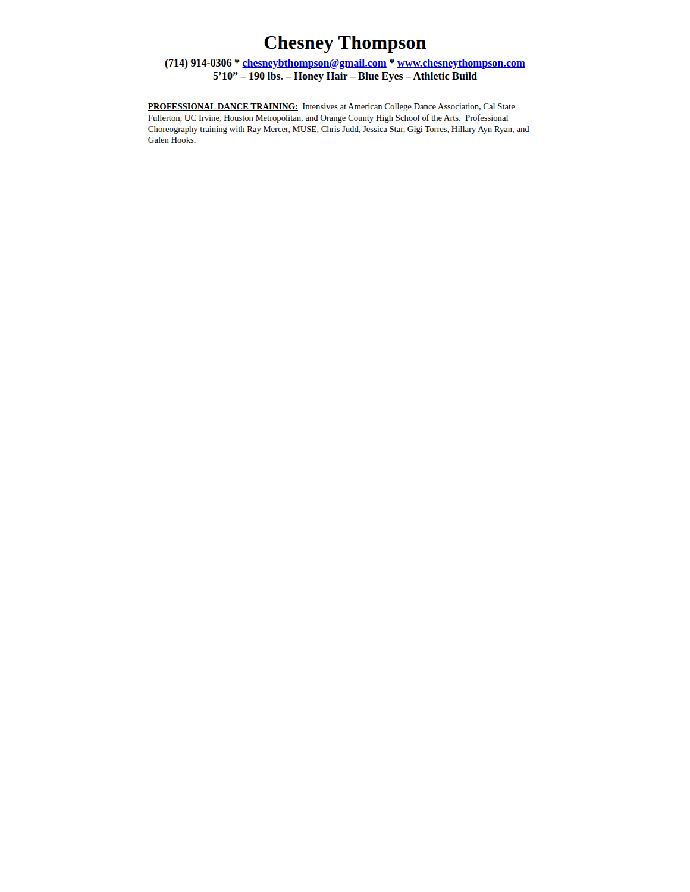Chesney Thompson
(714) 914-0306 * chesneybthompson@gmail.com * www.chesneythompson.com
5’10” – 190 lbs. – Honey Hair – Blue Eyes – Athletic Build
PROFESSIONAL DANCE TRAINING: Intensives at American College Dance Association, Cal State Fullerton, UC Irvine, Houston Metropolitan, and Orange County High School of the Arts. Professional Choreography training with Ray Mercer, MUSE, Chris Judd, Jessica Star, Gigi Torres, Hillary Ayn Ryan, and Galen Hooks.